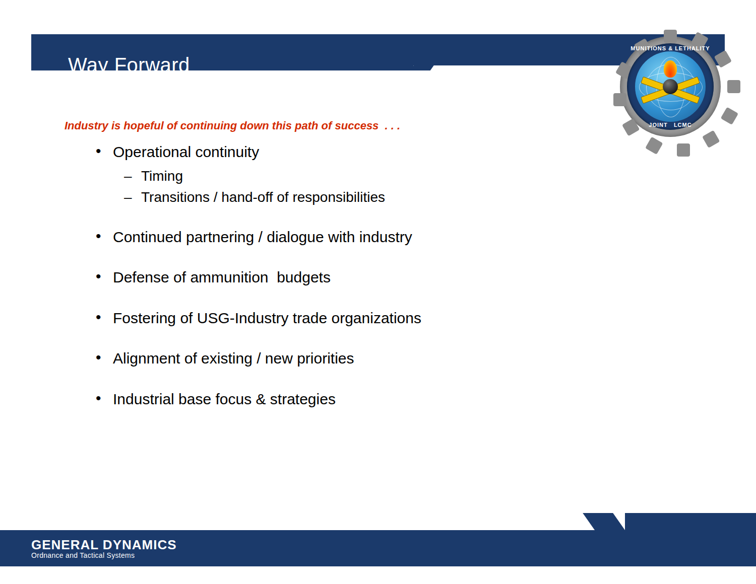Way Forward
MUNITIONS & LETHALITY
JOINT LCMC
Industry is hopeful of continuing down this path of success . . .
Operational continuity
Timing
Transitions / hand-off of responsibilities
Continued partnering / dialogue with industry
Defense of ammunition budgets
Fostering of USG-Industry trade organizations
Alignment of existing / new priorities
Industrial base focus & strategies
GENERAL DYNAMICS
Ordnance and Tactical Systems